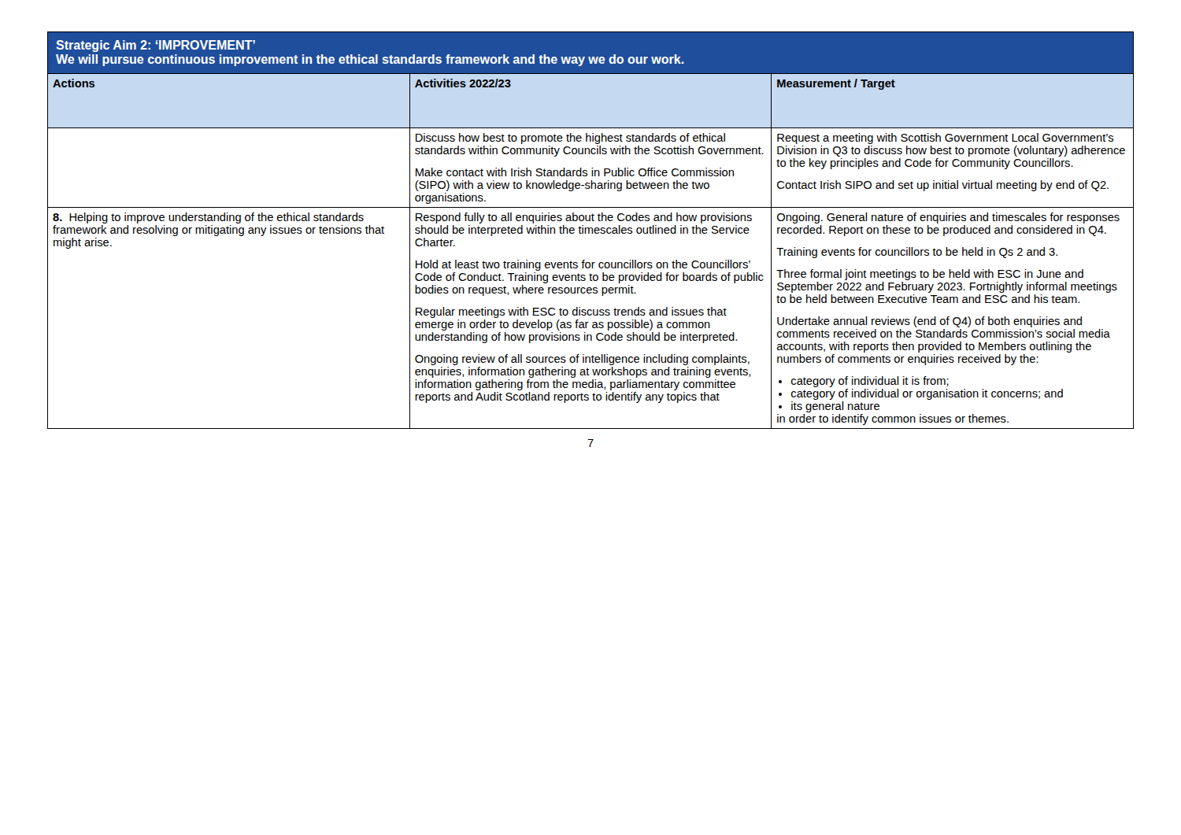| Strategic Aim 2: ‘IMPROVEMENT’ We will pursue continuous improvement in the ethical standards framework and the way we do our work. |
| Actions | Activities 2022/23 | Measurement / Target |
| | Discuss how best to promote the highest standards of ethical standards within Community Councils with the Scottish Government. Make contact with Irish Standards in Public Office Commission (SIPO) with a view to knowledge-sharing between the two organisations. | Request a meeting with Scottish Government Local Government’s Division in Q3 to discuss how best to promote (voluntary) adherence to the key principles and Code for Community Councillors. Contact Irish SIPO and set up initial virtual meeting by end of Q2. |
| 8. Helping to improve understanding of the ethical standards framework and resolving or mitigating any issues or tensions that might arise. | Respond fully to all enquiries about the Codes and how provisions should be interpreted within the timescales outlined in the Service Charter. Hold at least two training events for councillors on the Councillors’ Code of Conduct. Training events to be provided for boards of public bodies on request, where resources permit. Regular meetings with ESC to discuss trends and issues that emerge in order to develop (as far as possible) a common understanding of how provisions in Code should be interpreted. Ongoing review of all sources of intelligence including complaints, enquiries, information gathering at workshops and training events, information gathering from the media, parliamentary committee reports and Audit Scotland reports to identify any topics that | Ongoing. General nature of enquiries and timescales for responses recorded. Report on these to be produced and considered in Q4. Training events for councillors to be held in Qs 2 and 3. Three formal joint meetings to be held with ESC in June and September 2022 and February 2023. Fortnightly informal meetings to be held between Executive Team and ESC and his team. Undertake annual reviews (end of Q4) of both enquiries and comments received on the Standards Commission’s social media accounts, with reports then provided to Members outlining the numbers of comments or enquiries received by the: category of individual it is from; category of individual or organisation it concerns; and its general nature in order to identify common issues or themes. |
7